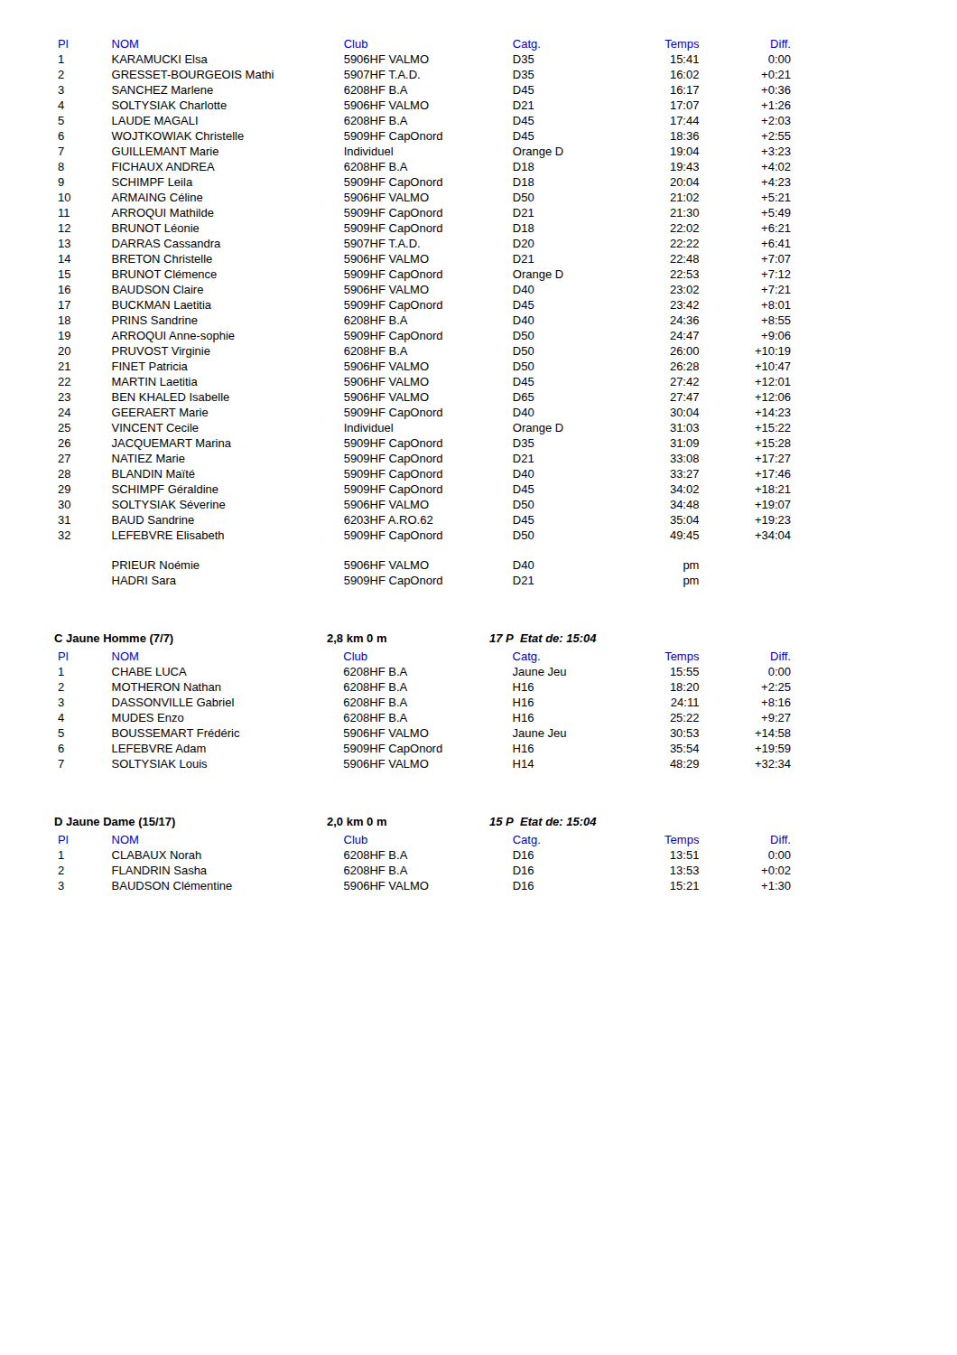| Pl | NOM | Club | Catg. | Temps | Diff. |
| --- | --- | --- | --- | --- | --- |
| 1 | KARAMUCKI Elsa | 5906HF VALMO | D35 | 15:41 | 0:00 |
| 2 | GRESSET-BOURGEOIS Mathi | 5907HF T.A.D. | D35 | 16:02 | +0:21 |
| 3 | SANCHEZ Marlene | 6208HF B.A | D45 | 16:17 | +0:36 |
| 4 | SOLTYSIAK Charlotte | 5906HF VALMO | D21 | 17:07 | +1:26 |
| 5 | LAUDE MAGALI | 6208HF B.A | D45 | 17:44 | +2:03 |
| 6 | WOJTKOWIAK Christelle | 5909HF CapOnord | D45 | 18:36 | +2:55 |
| 7 | GUILLEMANT Marie | Individuel | Orange D | 19:04 | +3:23 |
| 8 | FICHAUX ANDREA | 6208HF B.A | D18 | 19:43 | +4:02 |
| 9 | SCHIMPF Leila | 5909HF CapOnord | D18 | 20:04 | +4:23 |
| 10 | ARMAING Céline | 5906HF VALMO | D50 | 21:02 | +5:21 |
| 11 | ARROQUI Mathilde | 5909HF CapOnord | D21 | 21:30 | +5:49 |
| 12 | BRUNOT Léonie | 5909HF CapOnord | D18 | 22:02 | +6:21 |
| 13 | DARRAS Cassandra | 5907HF T.A.D. | D20 | 22:22 | +6:41 |
| 14 | BRETON Christelle | 5906HF VALMO | D21 | 22:48 | +7:07 |
| 15 | BRUNOT Clémence | 5909HF CapOnord | Orange D | 22:53 | +7:12 |
| 16 | BAUDSON Claire | 5906HF VALMO | D40 | 23:02 | +7:21 |
| 17 | BUCKMAN Laetitia | 5909HF CapOnord | D45 | 23:42 | +8:01 |
| 18 | PRINS Sandrine | 6208HF B.A | D40 | 24:36 | +8:55 |
| 19 | ARROQUI Anne-sophie | 5909HF CapOnord | D50 | 24:47 | +9:06 |
| 20 | PRUVOST Virginie | 6208HF B.A | D50 | 26:00 | +10:19 |
| 21 | FINET Patricia | 5906HF VALMO | D50 | 26:28 | +10:47 |
| 22 | MARTIN Laetitia | 5906HF VALMO | D45 | 27:42 | +12:01 |
| 23 | BEN KHALED Isabelle | 5906HF VALMO | D65 | 27:47 | +12:06 |
| 24 | GEERAERT Marie | 5909HF CapOnord | D40 | 30:04 | +14:23 |
| 25 | VINCENT Cecile | Individuel | Orange D | 31:03 | +15:22 |
| 26 | JACQUEMART Marina | 5909HF CapOnord | D35 | 31:09 | +15:28 |
| 27 | NATIEZ Marie | 5909HF CapOnord | D21 | 33:08 | +17:27 |
| 28 | BLANDIN Maïté | 5909HF CapOnord | D40 | 33:27 | +17:46 |
| 29 | SCHIMPF Géraldine | 5909HF CapOnord | D45 | 34:02 | +18:21 |
| 30 | SOLTYSIAK Séverine | 5906HF VALMO | D50 | 34:48 | +19:07 |
| 31 | BAUD Sandrine | 6203HF A.RO.62 | D45 | 35:04 | +19:23 |
| 32 | LEFEBVRE Elisabeth | 5909HF CapOnord | D50 | 49:45 | +34:04 |
| | PRIEUR Noémie | 5906HF VALMO | D40 | pm | |
| | HADRI Sara | 5909HF CapOnord | D21 | pm | |
C Jaune Homme (7/7) 2,8 km 0 m 17 P Etat de: 15:04
| Pl | NOM | Club | Catg. | Temps | Diff. |
| --- | --- | --- | --- | --- | --- |
| 1 | CHABE LUCA | 6208HF B.A | Jaune Jeu | 15:55 | 0:00 |
| 2 | MOTHERON Nathan | 6208HF B.A | H16 | 18:20 | +2:25 |
| 3 | DASSONVILLE Gabriel | 6208HF B.A | H16 | 24:11 | +8:16 |
| 4 | MUDES Enzo | 6208HF B.A | H16 | 25:22 | +9:27 |
| 5 | BOUSSEMART Frédéric | 5906HF VALMO | Jaune Jeu | 30:53 | +14:58 |
| 6 | LEFEBVRE Adam | 5909HF CapOnord | H16 | 35:54 | +19:59 |
| 7 | SOLTYSIAK Louis | 5906HF VALMO | H14 | 48:29 | +32:34 |
D Jaune Dame (15/17) 2,0 km 0 m 15 P Etat de: 15:04
| Pl | NOM | Club | Catg. | Temps | Diff. |
| --- | --- | --- | --- | --- | --- |
| 1 | CLABAUX Norah | 6208HF B.A | D16 | 13:51 | 0:00 |
| 2 | FLANDRIN Sasha | 6208HF B.A | D16 | 13:53 | +0:02 |
| 3 | BAUDSON Clémentine | 5906HF VALMO | D16 | 15:21 | +1:30 |